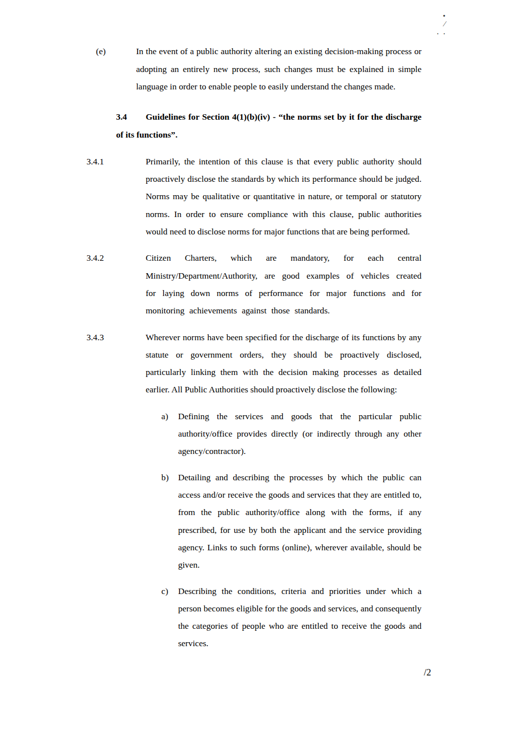• ⁄ ․ ․
(e) In the event of a public authority altering an existing decision-making process or adopting an entirely new process, such changes must be explained in simple language in order to enable people to easily understand the changes made.
3.4 Guidelines for Section 4(1)(b)(iv) - “the norms set by it for the discharge of its functions”.
3.4.1 Primarily, the intention of this clause is that every public authority should proactively disclose the standards by which its performance should be judged. Norms may be qualitative or quantitative in nature, or temporal or statutory norms. In order to ensure compliance with this clause, public authorities would need to disclose norms for major functions that are being performed.
3.4.2 Citizen Charters, which are mandatory, for each central Ministry/Department/Authority, are good examples of vehicles created for laying down norms of performance for major functions and for monitoring achievements against those standards.
3.4.3 Wherever norms have been specified for the discharge of its functions by any statute or government orders, they should be proactively disclosed, particularly linking them with the decision making processes as detailed earlier. All Public Authorities should proactively disclose the following:
a) Defining the services and goods that the particular public authority/office provides directly (or indirectly through any other agency/contractor).
b) Detailing and describing the processes by which the public can access and/or receive the goods and services that they are entitled to, from the public authority/office along with the forms, if any prescribed, for use by both the applicant and the service providing agency. Links to such forms (online), wherever available, should be given.
c) Describing the conditions, criteria and priorities under which a person becomes eligible for the goods and services, and consequently the categories of people who are entitled to receive the goods and services.
/2